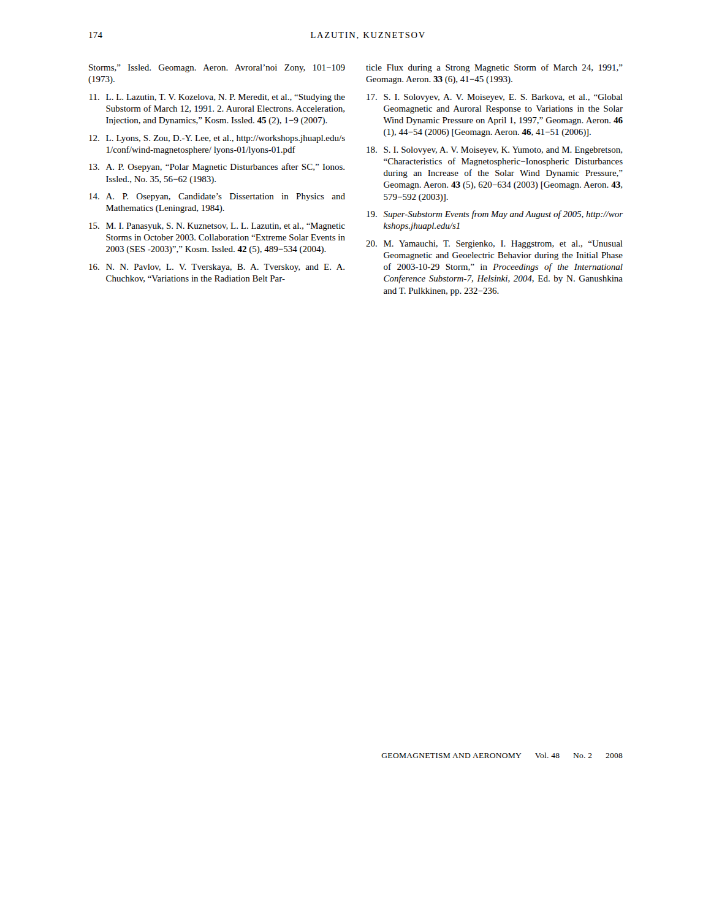174
LAZUTIN, KUZNETSOV
Storms,” Issled. Geomagn. Aeron. Avroral’noi Zony, 101−109 (1973).
11. L. L. Lazutin, T. V. Kozelova, N. P. Meredit, et al., “Studying the Substorm of March 12, 1991. 2. Auroral Electrons. Acceleration, Injection, and Dynamics,” Kosm. Issled. 45 (2), 1−9 (2007).
12. L. Lyons, S. Zou, D.-Y. Lee, et al., http://workshops.jhuapl.edu/s1/conf/wind-magnetosphere/ lyons-01/lyons-01.pdf
13. A. P. Osepyan, “Polar Magnetic Disturbances after SC,” Ionos. Issled., No. 35, 56−62 (1983).
14. A. P. Osepyan, Candidate’s Dissertation in Physics and Mathematics (Leningrad, 1984).
15. M. I. Panasyuk, S. N. Kuznetsov, L. L. Lazutin, et al., “Magnetic Storms in October 2003. Collaboration “Extreme Solar Events in 2003 (SES -2003)”,” Kosm. Issled. 42 (5), 489−534 (2004).
16. N. N. Pavlov, L. V. Tverskaya, B. A. Tverskoy, and E. A. Chuchkov, “Variations in the Radiation Belt Par-
ticle Flux during a Strong Magnetic Storm of March 24, 1991,” Geomagn. Aeron. 33 (6), 41−45 (1993).
17. S. I. Solovyev, A. V. Moiseyev, E. S. Barkova, et al., “Global Geomagnetic and Auroral Response to Variations in the Solar Wind Dynamic Pressure on April 1, 1997,” Geomagn. Aeron. 46 (1), 44−54 (2006) [Geomagn. Aeron. 46, 41−51 (2006)].
18. S. I. Solovyev, A. V. Moiseyev, K. Yumoto, and M. Engebretson, “Characteristics of Magnetospheric−Ionospheric Disturbances during an Increase of the Solar Wind Dynamic Pressure,” Geomagn. Aeron. 43 (5), 620−634 (2003) [Geomagn. Aeron. 43, 579−592 (2003)].
19. Super-Substorm Events from May and August of 2005, http://workshops.jhuapl.edu/s1
20. M. Yamauchi, T. Sergienko, I. Haggstrom, et al., “Unusual Geomagnetic and Geoelectric Behavior during the Initial Phase of 2003-10-29 Storm,” in Proceedings of the International Conference Substorm-7, Helsinki, 2004, Ed. by N. Ganushkina and T. Pulkkinen, pp. 232−236.
GEOMAGNETISM AND AERONOMY Vol. 48 No. 2 2008